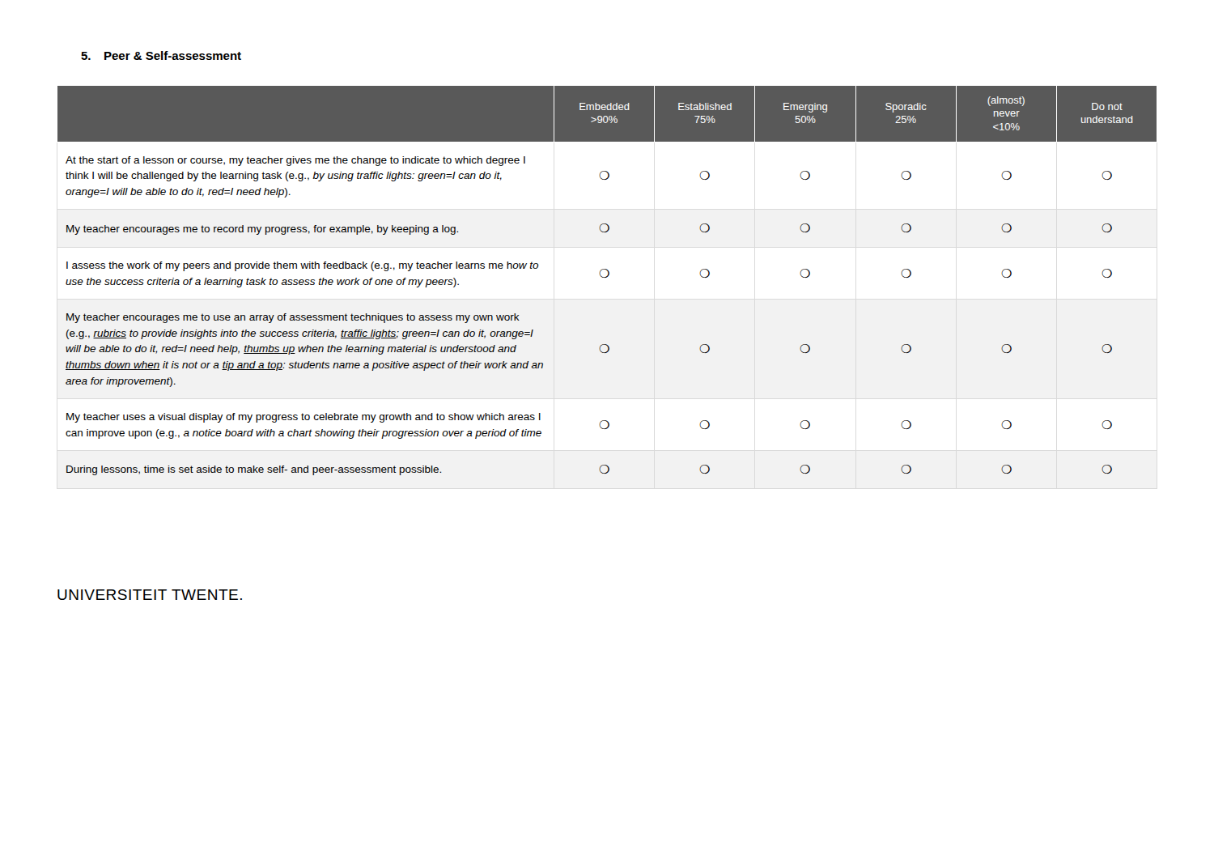5. Peer & Self-assessment
| | Embedded >90% | Established 75% | Emerging 50% | Sporadic 25% | (almost) never <10% | Do not understand |
| --- | --- | --- | --- | --- | --- | --- |
| At the start of a lesson or course, my teacher gives me the change to indicate to which degree I think I will be challenged by the learning task (e.g., by using traffic lights: green=I can do it, orange=I will be able to do it, red=I need help ). | ❍ | ❍ | ❍ | ❍ | ❍ | ❍ |
| My teacher encourages me to record my progress, for example, by keeping a log. | ❍ | ❍ | ❍ | ❍ | ❍ | ❍ |
| I assess the work of my peers and provide them with feedback (e.g., my teacher learns me h ow to use the success criteria of a learning task to assess the work of one of my peers ). | ❍ | ❍ | ❍ | ❍ | ❍ | ❍ |
| My teacher encourages me to use an array of assessment techniques to assess my own work (e.g., rubrics to provide insights into the success criteria, traffic lights ; green=I can do it, orange=I will be able to do it, red=I need help, thumbs up when the learning material is understood and thumbs down when it is not or a tip and a top : students name a positive aspect of their work and an area for improvement ). | ❍ | ❍ | ❍ | ❍ | ❍ | ❍ |
| My teacher uses a visual display of my progress to celebrate my growth and to show which areas I can improve upon (e.g., a notice board with a chart showing their progression over a period of time | ❍ | ❍ | ❍ | ❍ | ❍ | ❍ |
| During lessons, time is set aside to make self- and peer-assessment possible. | ❍ | ❍ | ❍ | ❍ | ❍ | ❍ |
UNIVERSITEIT TWENTE.